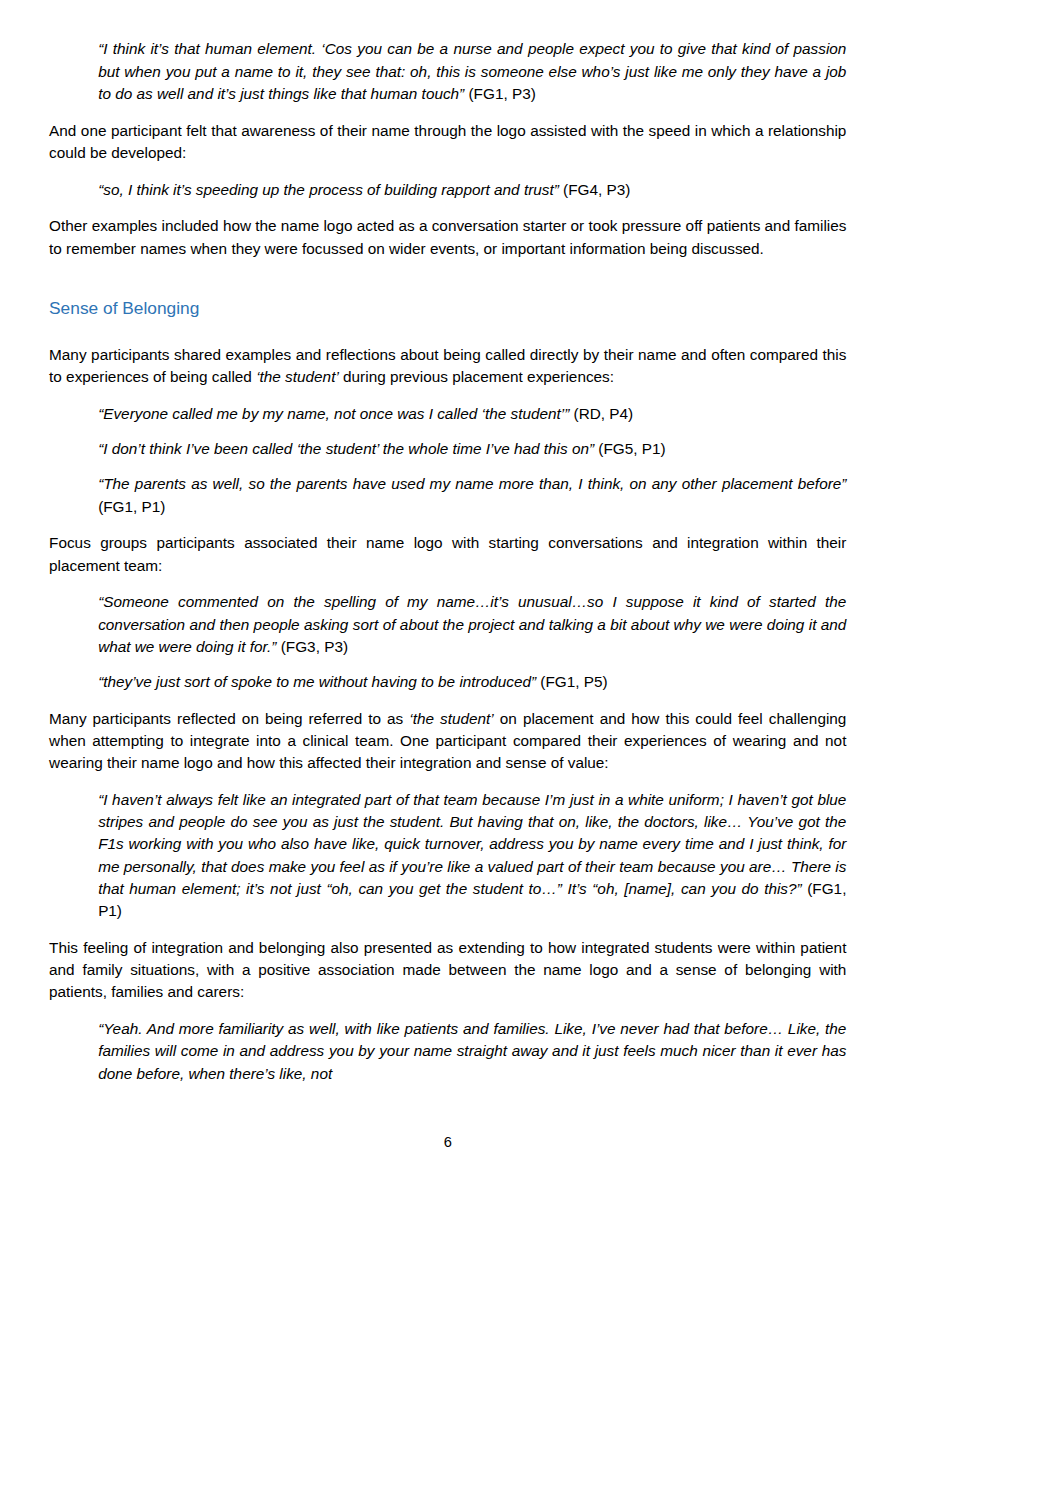“I think it’s that human element. ‘Cos you can be a nurse and people expect you to give that kind of passion but when you put a name to it, they see that: oh, this is someone else who’s just like me only they have a job to do as well and it’s just things like that human touch” (FG1, P3)
And one participant felt that awareness of their name through the logo assisted with the speed in which a relationship could be developed:
“so, I think it’s speeding up the process of building rapport and trust” (FG4, P3)
Other examples included how the name logo acted as a conversation starter or took pressure off patients and families to remember names when they were focussed on wider events, or important information being discussed.
Sense of Belonging
Many participants shared examples and reflections about being called directly by their name and often compared this to experiences of being called ‘the student’ during previous placement experiences:
“Everyone called me by my name, not once was I called ‘the student’” (RD, P4)
“I don’t think I’ve been called ‘the student’ the whole time I’ve had this on” (FG5, P1)
“The parents as well, so the parents have used my name more than, I think, on any other placement before” (FG1, P1)
Focus groups participants associated their name logo with starting conversations and integration within their placement team:
“Someone commented on the spelling of my name…it’s unusual…so I suppose it kind of started the conversation and then people asking sort of about the project and talking a bit about why we were doing it and what we were doing it for.” (FG3, P3)
“they’ve just sort of spoke to me without having to be introduced” (FG1, P5)
Many participants reflected on being referred to as ‘the student’ on placement and how this could feel challenging when attempting to integrate into a clinical team. One participant compared their experiences of wearing and not wearing their name logo and how this affected their integration and sense of value:
“I haven’t always felt like an integrated part of that team because I’m just in a white uniform; I haven’t got blue stripes and people do see you as just the student. But having that on, like, the doctors, like… You’ve got the F1s working with you who also have like, quick turnover, address you by name every time and I just think, for me personally, that does make you feel as if you’re like a valued part of their team because you are… There is that human element; it’s not just “oh, can you get the student to…” It’s “oh, [name], can you do this?” (FG1, P1)
This feeling of integration and belonging also presented as extending to how integrated students were within patient and family situations, with a positive association made between the name logo and a sense of belonging with patients, families and carers:
“Yeah. And more familiarity as well, with like patients and families. Like, I’ve never had that before… Like, the families will come in and address you by your name straight away and it just feels much nicer than it ever has done before, when there’s like, not
6